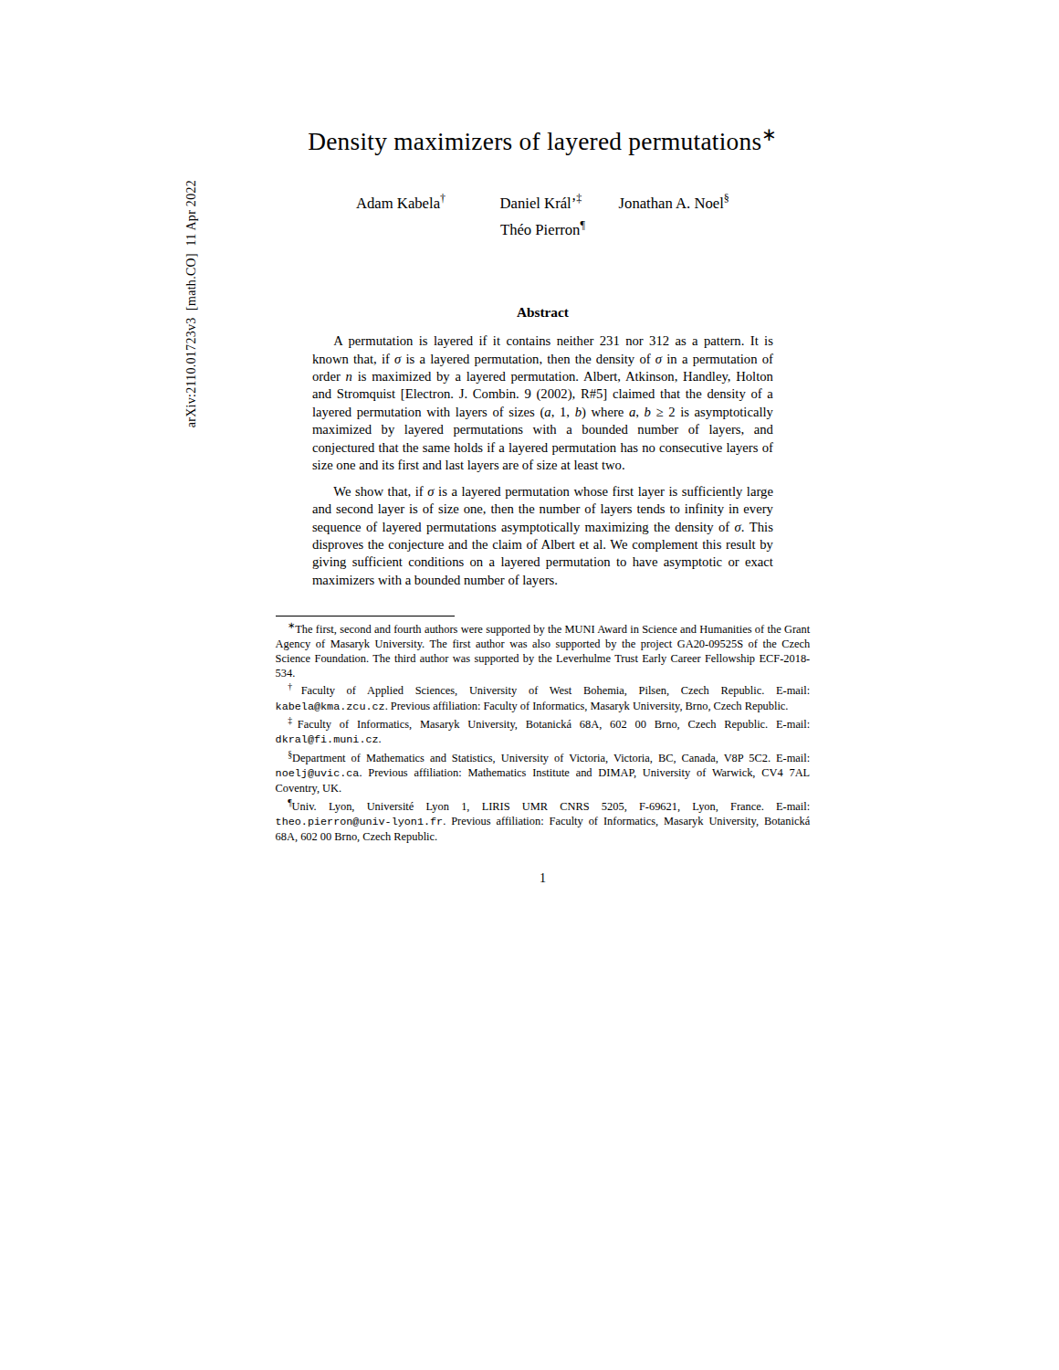arXiv:2110.01723v3 [math.CO] 11 Apr 2022
Density maximizers of layered permutations∗
Adam Kabela† Daniel Král’‡ Jonathan A. Noel§ Théo Pierron¶
Abstract
A permutation is layered if it contains neither 231 nor 312 as a pattern. It is known that, if σ is a layered permutation, then the density of σ in a permutation of order n is maximized by a layered permutation. Albert, Atkinson, Handley, Holton and Stromquist [Electron. J. Combin. 9 (2002), R#5] claimed that the density of a layered permutation with layers of sizes (a, 1, b) where a, b ≥ 2 is asymptotically maximized by layered permutations with a bounded number of layers, and conjectured that the same holds if a layered permutation has no consecutive layers of size one and its first and last layers are of size at least two.
We show that, if σ is a layered permutation whose first layer is sufficiently large and second layer is of size one, then the number of layers tends to infinity in every sequence of layered permutations asymptotically maximizing the density of σ. This disproves the conjecture and the claim of Albert et al. We complement this result by giving sufficient conditions on a layered permutation to have asymptotic or exact maximizers with a bounded number of layers.
∗The first, second and fourth authors were supported by the MUNI Award in Science and Humanities of the Grant Agency of Masaryk University. The first author was also supported by the project GA20-09525S of the Czech Science Foundation. The third author was supported by the Leverhulme Trust Early Career Fellowship ECF-2018-534.
†Faculty of Applied Sciences, University of West Bohemia, Pilsen, Czech Republic. E-mail: kabela@kma.zcu.cz. Previous affiliation: Faculty of Informatics, Masaryk University, Brno, Czech Republic.
‡Faculty of Informatics, Masaryk University, Botanická 68A, 602 00 Brno, Czech Republic. E-mail: dkral@fi.muni.cz.
§Department of Mathematics and Statistics, University of Victoria, Victoria, BC, Canada, V8P 5C2. E-mail: noelj@uvic.ca. Previous affiliation: Mathematics Institute and DIMAP, University of Warwick, CV4 7AL Coventry, UK.
¶Univ. Lyon, Université Lyon 1, LIRIS UMR CNRS 5205, F-69621, Lyon, France. E-mail: theo.pierron@univ-lyon1.fr. Previous affiliation: Faculty of Informatics, Masaryk University, Botanická 68A, 602 00 Brno, Czech Republic.
1